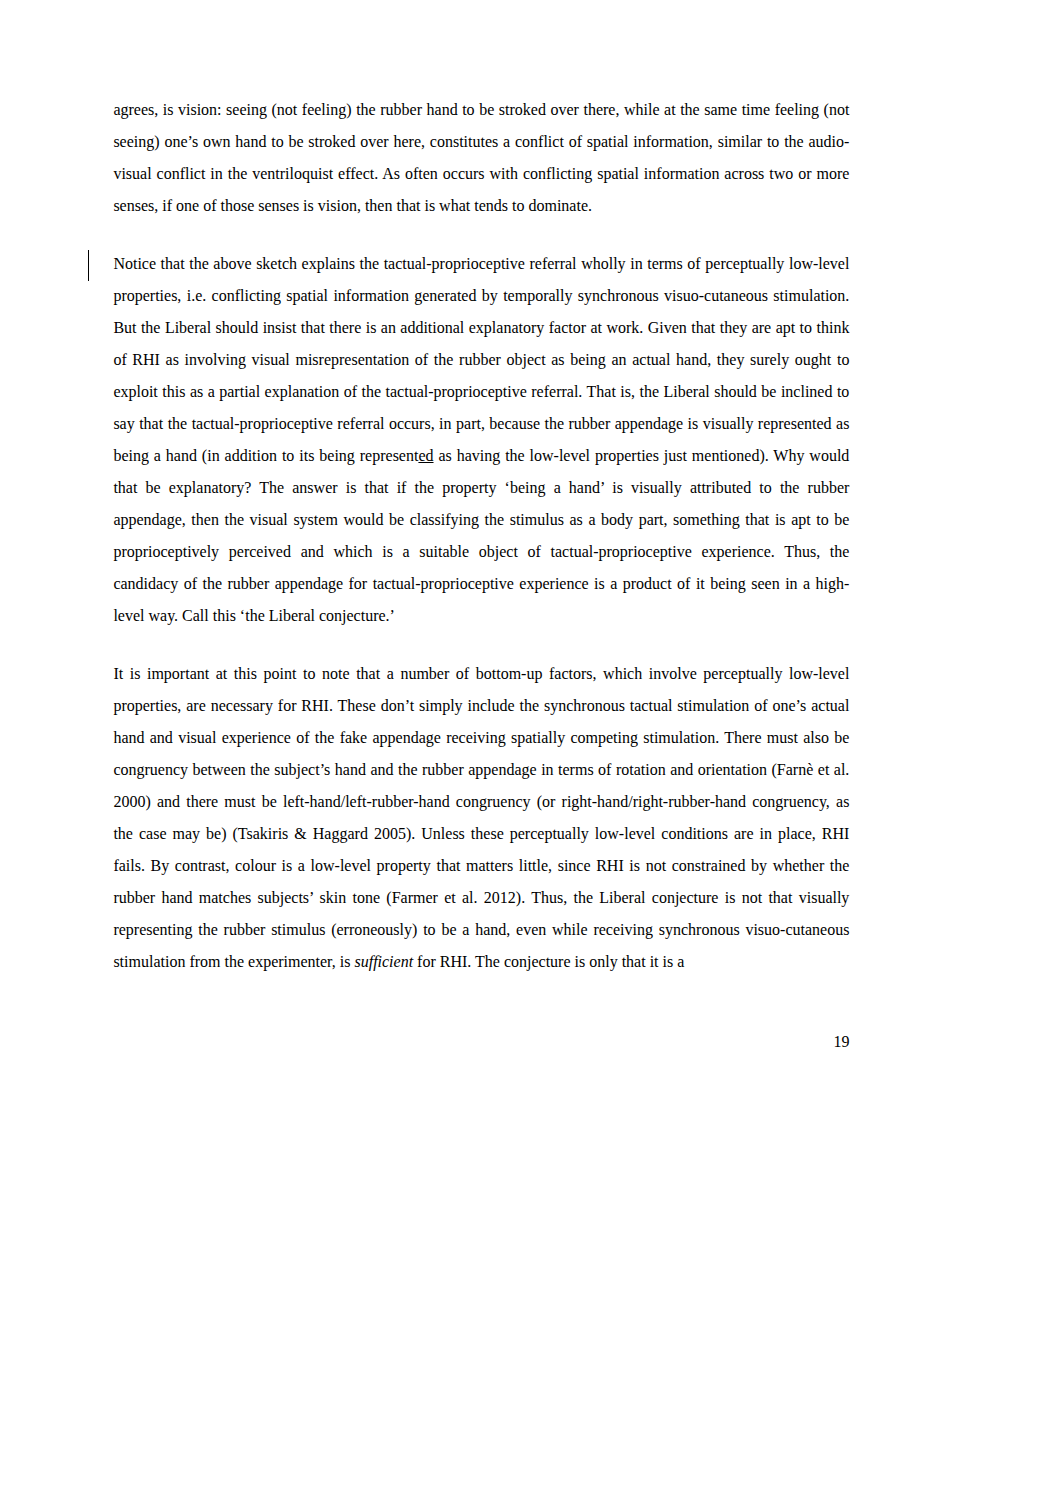agrees, is vision: seeing (not feeling) the rubber hand to be stroked over there, while at the same time feeling (not seeing) one’s own hand to be stroked over here, constitutes a conflict of spatial information, similar to the audio-visual conflict in the ventriloquist effect. As often occurs with conflicting spatial information across two or more senses, if one of those senses is vision, then that is what tends to dominate.
Notice that the above sketch explains the tactual-proprioceptive referral wholly in terms of perceptually low-level properties, i.e. conflicting spatial information generated by temporally synchronous visuo-cutaneous stimulation. But the Liberal should insist that there is an additional explanatory factor at work. Given that they are apt to think of RHI as involving visual misrepresentation of the rubber object as being an actual hand, they surely ought to exploit this as a partial explanation of the tactual-proprioceptive referral. That is, the Liberal should be inclined to say that the tactual-proprioceptive referral occurs, in part, because the rubber appendage is visually represented as being a hand (in addition to its being represented as having the low-level properties just mentioned). Why would that be explanatory? The answer is that if the property ‘being a hand’ is visually attributed to the rubber appendage, then the visual system would be classifying the stimulus as a body part, something that is apt to be proprioceptively perceived and which is a suitable object of tactual-proprioceptive experience. Thus, the candidacy of the rubber appendage for tactual-proprioceptive experience is a product of it being seen in a high-level way. Call this ‘the Liberal conjecture.’
It is important at this point to note that a number of bottom-up factors, which involve perceptually low-level properties, are necessary for RHI. These don’t simply include the synchronous tactual stimulation of one’s actual hand and visual experience of the fake appendage receiving spatially competing stimulation. There must also be congruency between the subject’s hand and the rubber appendage in terms of rotation and orientation (Farnè et al. 2000) and there must be left-hand/left-rubber-hand congruency (or right-hand/right-rubber-hand congruency, as the case may be) (Tsakiris & Haggard 2005). Unless these perceptually low-level conditions are in place, RHI fails. By contrast, colour is a low-level property that matters little, since RHI is not constrained by whether the rubber hand matches subjects’ skin tone (Farmer et al. 2012). Thus, the Liberal conjecture is not that visually representing the rubber stimulus (erroneously) to be a hand, even while receiving synchronous visuo-cutaneous stimulation from the experimenter, is sufficient for RHI. The conjecture is only that it is a
19